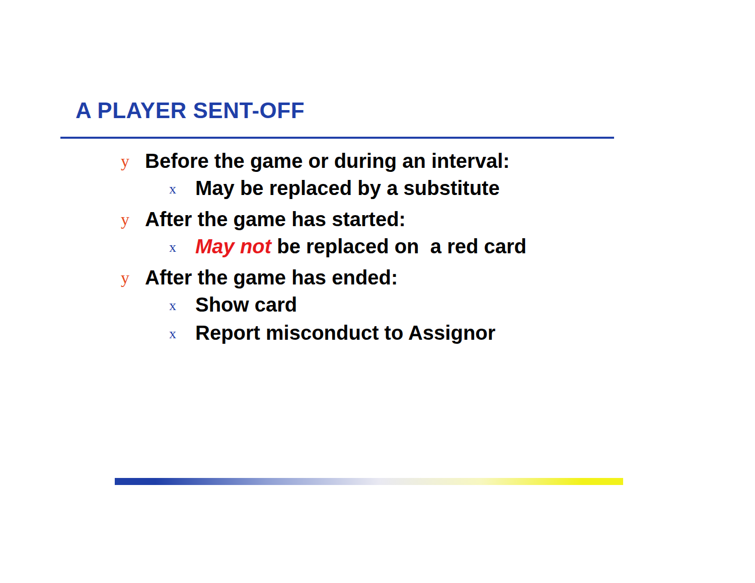A PLAYER SENT-OFF
Before the game or during an interval:
May be replaced by a substitute
After the game has started:
May not be replaced on a red card
After the game has ended:
Show card
Report misconduct to Assignor